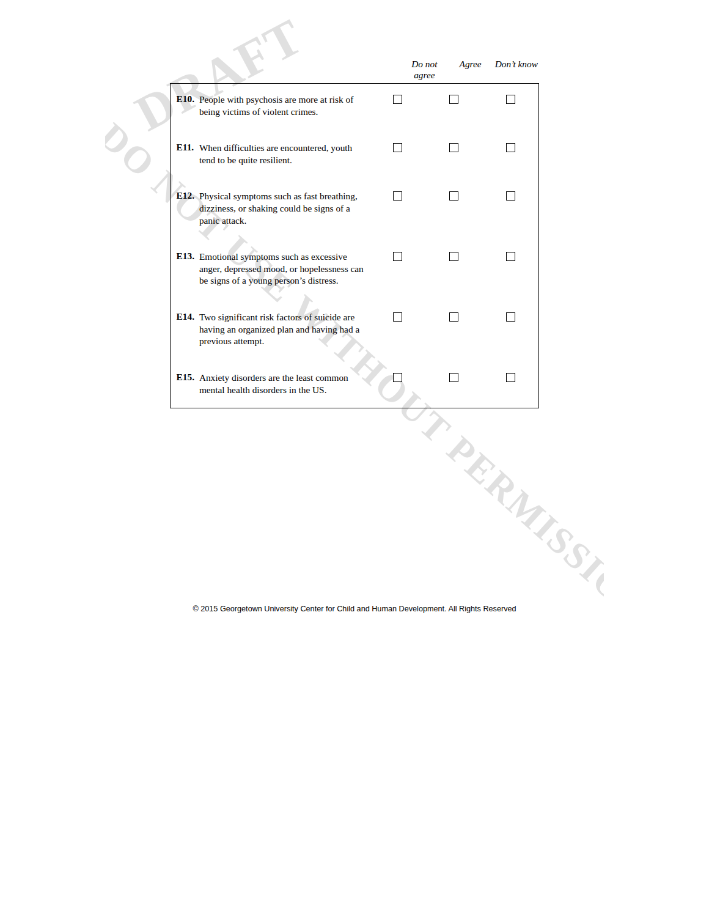DRAFT
DO NOT USE WITHOUT PERMISSION
Do not agree
Agree
Don’t know
| E10. | People with psychosis are more at risk of being victims of violent crimes. | | | |
| E11. | When difficulties are encountered, youth tend to be quite resilient. | | | |
| E12. | Physical symptoms such as fast breathing, dizziness, or shaking could be signs of a panic attack. | | | |
| E13. | Emotional symptoms such as excessive anger, depressed mood, or hopelessness can be signs of a young person’s distress. | | | |
| E14. | Two significant risk factors of suicide are having an organized plan and having had a previous attempt. | | | |
| E15. | Anxiety disorders are the least common mental health disorders in the US. | | | |
© 2015 Georgetown University Center for Child and Human Development. All Rights Reserved